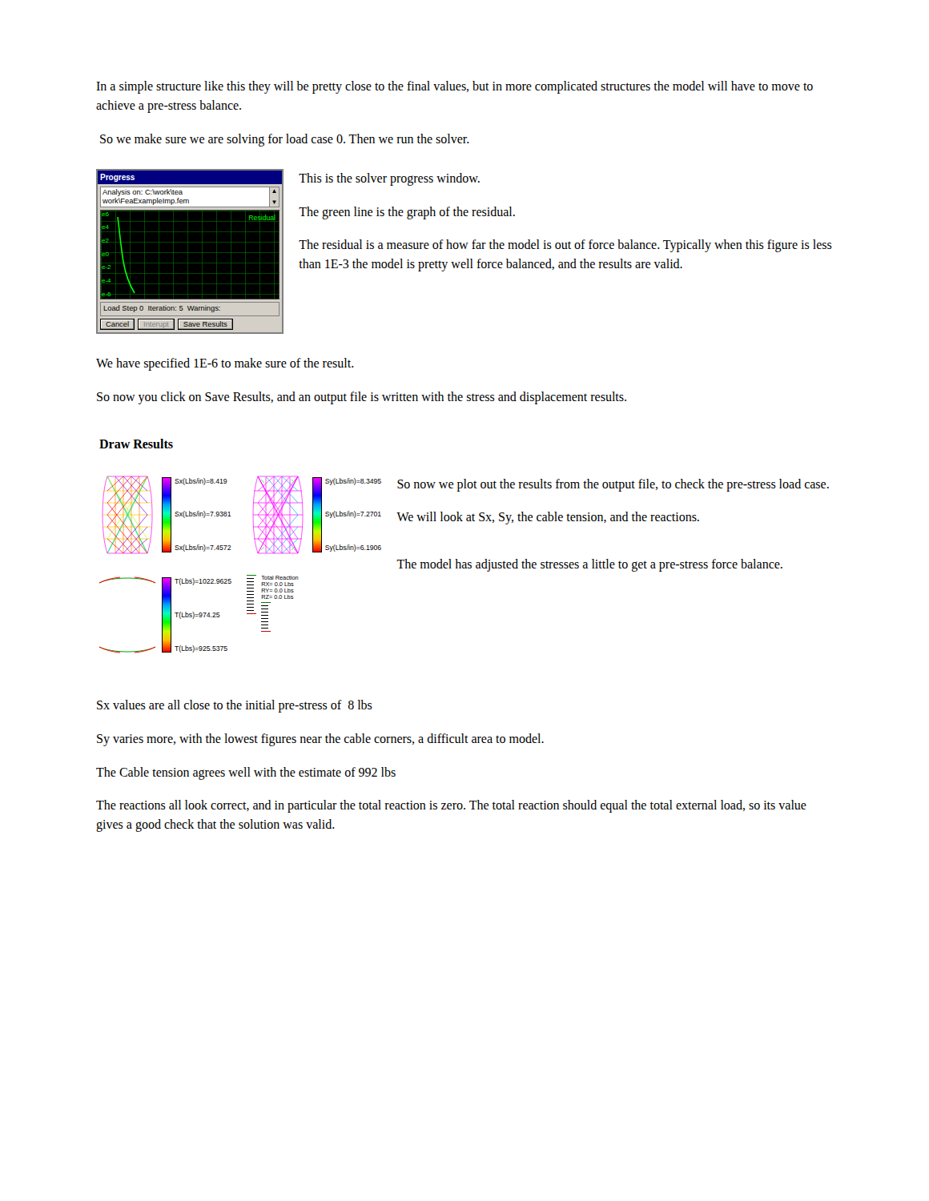In a simple structure like this they will be pretty close to the final values, but in more complicated structures the model will have to move to achieve a pre-stress balance.
So we make sure we are solving for load case 0. Then we run the solver.
Progress
Analysis on: C:\work\tea
work\FeaExampleImp.fem
▲▼
e6 e4 e2 e0 e-2 e-4 e-6
Residual
Load Step 0 Iteration: 5 Warnings:
Cancel Interupt Save Results
This is the solver progress window.
The green line is the graph of the residual.
The residual is a measure of how far the model is out of force balance. Typically when this figure is less than 1E-3 the model is pretty well force balanced, and the results are valid.
We have specified 1E-6 to make sure of the result.
So now you click on Save Results, and an output file is written with the stress and displacement results.
Draw Results
Sx(Lbs/in)=8.419 Sx(Lbs/in)=7.9381 Sx(Lbs/in)=7.4572
Sy(Lbs/in)=8.3495 Sy(Lbs/in)=7.2701 Sy(Lbs/in)=6.1906
T(Lbs)=1022.9625 T(Lbs)=974.25 T(Lbs)=925.5375
Total Reaction
RX= 0.0 Lbs
RY= 0.0 Lbs
RZ= 0.0 Lbs
So now we plot out the results from the output file, to check the pre-stress load case.
We will look at Sx, Sy, the cable tension, and the reactions.
The model has adjusted the stresses a little to get a pre-stress force balance.
Sx values are all close to the initial pre-stress of 8 lbs
Sy varies more, with the lowest figures near the cable corners, a difficult area to model.
The Cable tension agrees well with the estimate of 992 lbs
The reactions all look correct, and in particular the total reaction is zero. The total reaction should equal the total external load, so its value gives a good check that the solution was valid.